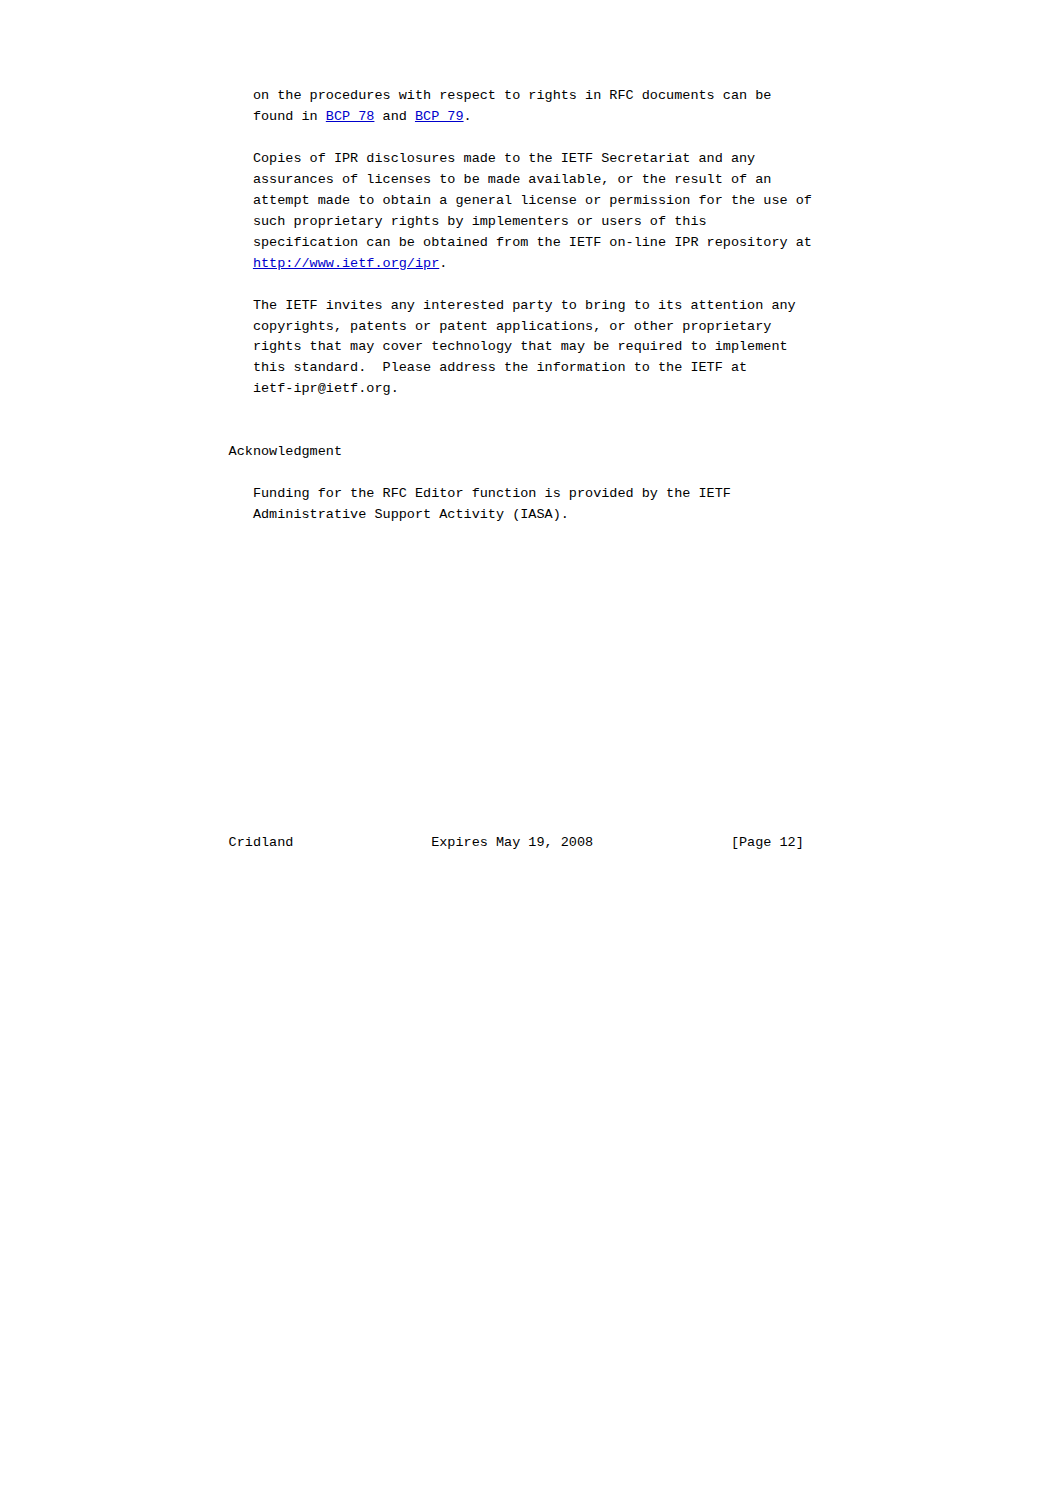on the procedures with respect to rights in RFC documents can be
   found in BCP 78 and BCP 79.

   Copies of IPR disclosures made to the IETF Secretariat and any
   assurances of licenses to be made available, or the result of an
   attempt made to obtain a general license or permission for the use of
   such proprietary rights by implementers or users of this
   specification can be obtained from the IETF on-line IPR repository at
   http://www.ietf.org/ipr.

   The IETF invites any interested party to bring to its attention any
   copyrights, patents or patent applications, or other proprietary
   rights that may cover technology that may be required to implement
   this standard.  Please address the information to the IETF at
   ietf-ipr@ietf.org.


Acknowledgment

   Funding for the RFC Editor function is provided by the IETF
   Administrative Support Activity (IASA).
Cridland                 Expires May 19, 2008                 [Page 12]